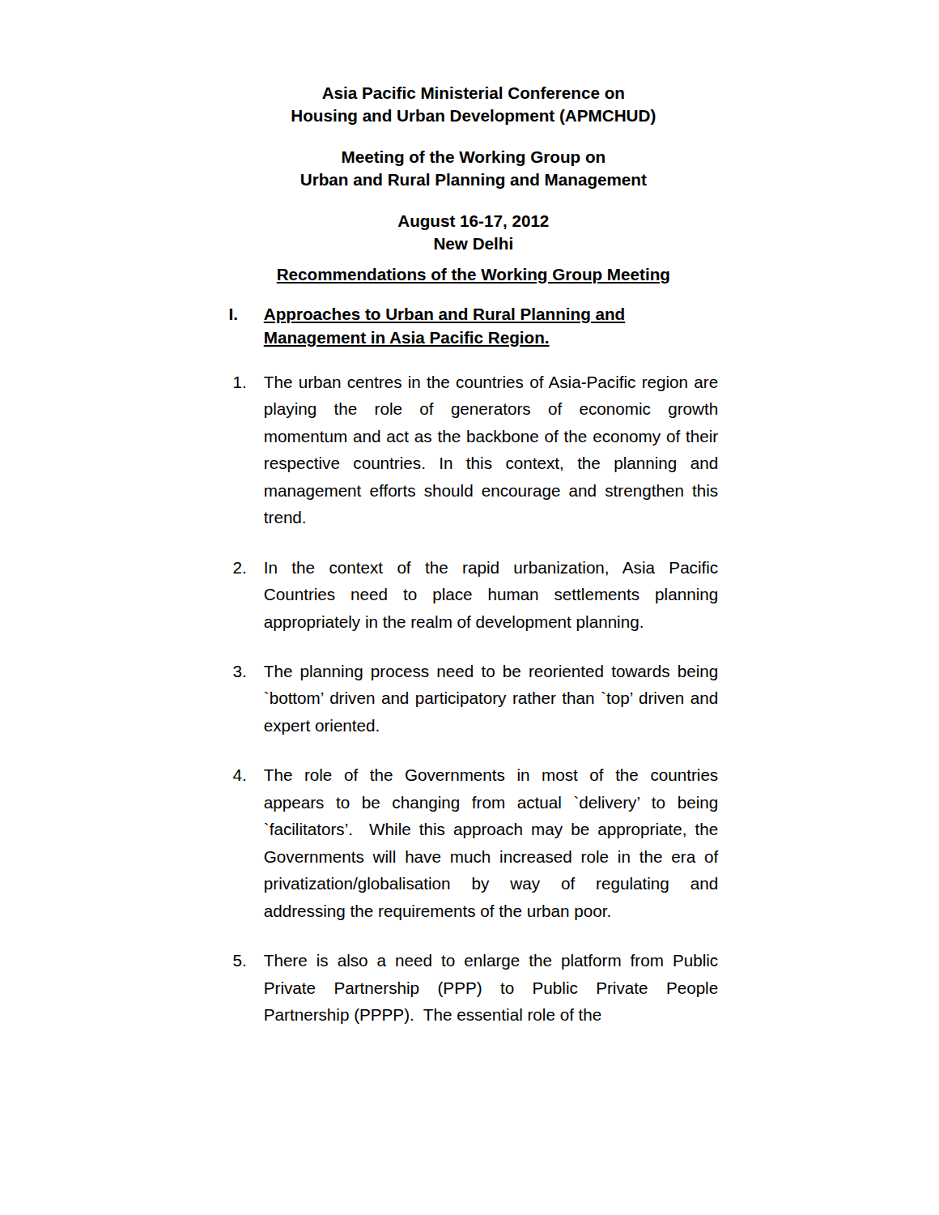Asia Pacific Ministerial Conference on
Housing and Urban Development (APMCHUD)
Meeting of the Working Group on
Urban and Rural Planning and Management
August 16-17, 2012
New Delhi
Recommendations of the Working Group Meeting
I. Approaches to Urban and Rural Planning and Management in Asia Pacific Region.
The urban centres in the countries of Asia-Pacific region are playing the role of generators of economic growth momentum and act as the backbone of the economy of their respective countries. In this context, the planning and management efforts should encourage and strengthen this trend.
In the context of the rapid urbanization, Asia Pacific Countries need to place human settlements planning appropriately in the realm of development planning.
The planning process need to be reoriented towards being `bottom’ driven and participatory rather than `top’ driven and expert oriented.
The role of the Governments in most of the countries appears to be changing from actual `delivery’ to being `facilitators’. While this approach may be appropriate, the Governments will have much increased role in the era of privatization/globalisation by way of regulating and addressing the requirements of the urban poor.
There is also a need to enlarge the platform from Public Private Partnership (PPP) to Public Private People Partnership (PPPP). The essential role of the